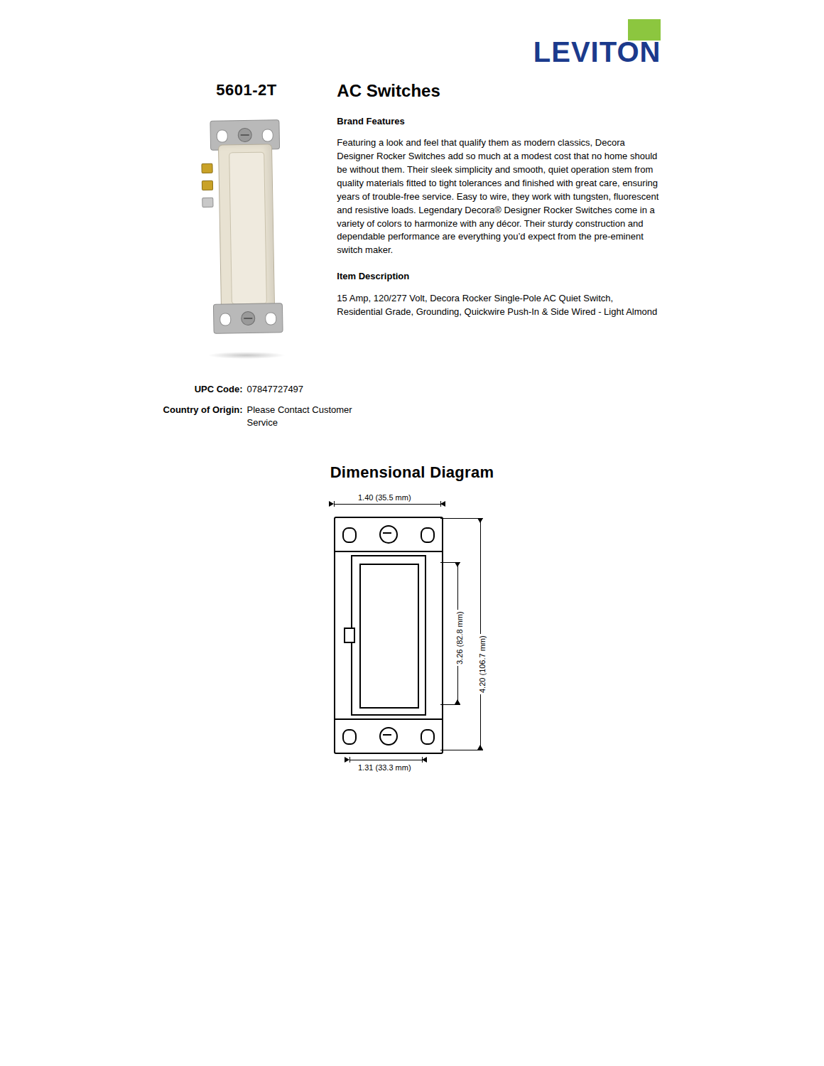LEVITON
5601-2T
AC Switches
Brand Features
Featuring a look and feel that qualify them as modern classics, Decora Designer Rocker Switches add so much at a modest cost that no home should be without them. Their sleek simplicity and smooth, quiet operation stem from quality materials fitted to tight tolerances and finished with great care, ensuring years of trouble-free service. Easy to wire, they work with tungsten, fluorescent and resistive loads. Legendary Decora® Designer Rocker Switches come in a variety of colors to harmonize with any décor. Their sturdy construction and dependable performance are everything you’d expect from the pre-eminent switch maker.
Item Description
15 Amp, 120/277 Volt, Decora Rocker Single-Pole AC Quiet Switch, Residential Grade, Grounding, Quickwire Push-In & Side Wired - Light Almond
| UPC Code: | 07847727497 |
| Country of Origin : | Please Contact Customer Service |
Dimensional Diagram
1.40 (35.5 mm)
1.31 (33.3 mm)
3.26 (82.8 mm)
4.20 (106.7 mm)